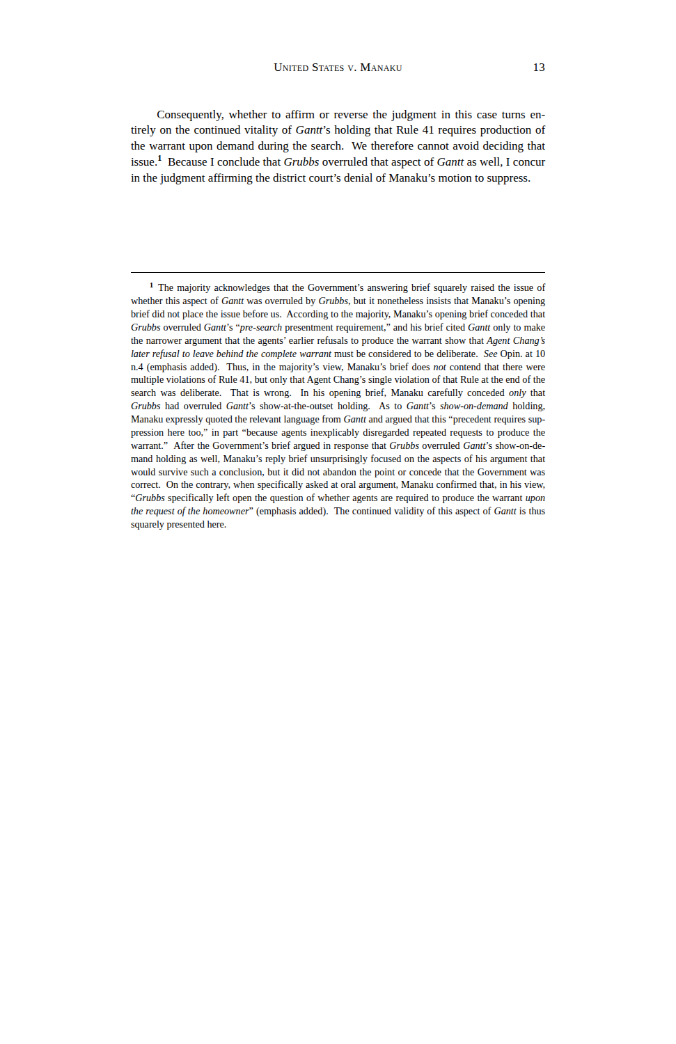United States v. Manaku 13
Consequently, whether to affirm or reverse the judgment in this case turns entirely on the continued vitality of Gantt’s holding that Rule 41 requires production of the warrant upon demand during the search. We therefore cannot avoid deciding that issue.1 Because I conclude that Grubbs overruled that aspect of Gantt as well, I concur in the judgment affirming the district court’s denial of Manaku’s motion to suppress.
1 The majority acknowledges that the Government’s answering brief squarely raised the issue of whether this aspect of Gantt was overruled by Grubbs, but it nonetheless insists that Manaku’s opening brief did not place the issue before us. According to the majority, Manaku’s opening brief conceded that Grubbs overruled Gantt’s “pre-search presentment requirement,” and his brief cited Gantt only to make the narrower argument that the agents’ earlier refusals to produce the warrant show that Agent Chang’s later refusal to leave behind the complete warrant must be considered to be deliberate. See Opin. at 10 n.4 (emphasis added). Thus, in the majority’s view, Manaku’s brief does not contend that there were multiple violations of Rule 41, but only that Agent Chang’s single violation of that Rule at the end of the search was deliberate. That is wrong. In his opening brief, Manaku carefully conceded only that Grubbs had overruled Gantt’s show-at-the-outset holding. As to Gantt’s show-on-demand holding, Manaku expressly quoted the relevant language from Gantt and argued that this “precedent requires suppression here too,” in part “because agents inexplicably disregarded repeated requests to produce the warrant.” After the Government’s brief argued in response that Grubbs overruled Gantt’s show-on-demand holding as well, Manaku’s reply brief unsurprisingly focused on the aspects of his argument that would survive such a conclusion, but it did not abandon the point or concede that the Government was correct. On the contrary, when specifically asked at oral argument, Manaku confirmed that, in his view, “Grubbs specifically left open the question of whether agents are required to produce the warrant upon the request of the homeowner” (emphasis added). The continued validity of this aspect of Gantt is thus squarely presented here.